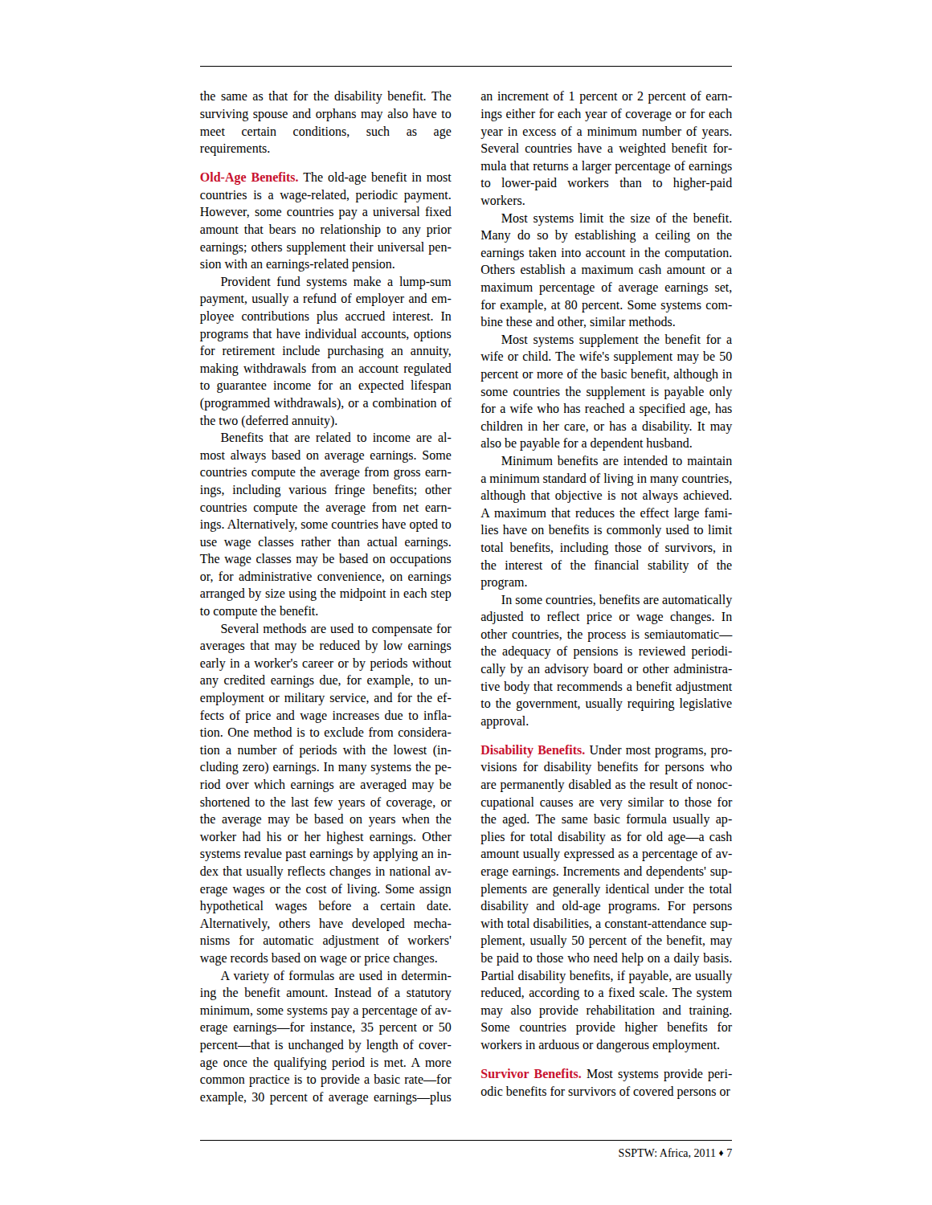the same as that for the disability benefit. The surviving spouse and orphans may also have to meet certain conditions, such as age requirements.
Old-Age Benefits. The old-age benefit in most countries is a wage-related, periodic payment. However, some countries pay a universal fixed amount that bears no relationship to any prior earnings; others supplement their universal pension with an earnings-related pension.
Provident fund systems make a lump-sum payment, usually a refund of employer and employee contributions plus accrued interest. In programs that have individual accounts, options for retirement include purchasing an annuity, making withdrawals from an account regulated to guarantee income for an expected lifespan (programmed withdrawals), or a combination of the two (deferred annuity).
Benefits that are related to income are almost always based on average earnings. Some countries compute the average from gross earnings, including various fringe benefits; other countries compute the average from net earnings. Alternatively, some countries have opted to use wage classes rather than actual earnings. The wage classes may be based on occupations or, for administrative convenience, on earnings arranged by size using the midpoint in each step to compute the benefit.
Several methods are used to compensate for averages that may be reduced by low earnings early in a worker's career or by periods without any credited earnings due, for example, to unemployment or military service, and for the effects of price and wage increases due to inflation. One method is to exclude from consideration a number of periods with the lowest (including zero) earnings. In many systems the period over which earnings are averaged may be shortened to the last few years of coverage, or the average may be based on years when the worker had his or her highest earnings. Other systems revalue past earnings by applying an index that usually reflects changes in national average wages or the cost of living. Some assign hypothetical wages before a certain date. Alternatively, others have developed mechanisms for automatic adjustment of workers' wage records based on wage or price changes.
A variety of formulas are used in determining the benefit amount. Instead of a statutory minimum, some systems pay a percentage of average earnings—for instance, 35 percent or 50 percent—that is unchanged by length of coverage once the qualifying period is met. A more common practice is to provide a basic rate—for example, 30 percent of average earnings—plus an increment of 1 percent or 2 percent of earnings either for each year of coverage or for each year in excess of a minimum number of years. Several countries have a weighted benefit formula that returns a larger percentage of earnings to lower-paid workers than to higher-paid workers.
Most systems limit the size of the benefit. Many do so by establishing a ceiling on the earnings taken into account in the computation. Others establish a maximum cash amount or a maximum percentage of average earnings set, for example, at 80 percent. Some systems combine these and other, similar methods.
Most systems supplement the benefit for a wife or child. The wife's supplement may be 50 percent or more of the basic benefit, although in some countries the supplement is payable only for a wife who has reached a specified age, has children in her care, or has a disability. It may also be payable for a dependent husband.
Minimum benefits are intended to maintain a minimum standard of living in many countries, although that objective is not always achieved. A maximum that reduces the effect large families have on benefits is commonly used to limit total benefits, including those of survivors, in the interest of the financial stability of the program.
In some countries, benefits are automatically adjusted to reflect price or wage changes. In other countries, the process is semiautomatic—the adequacy of pensions is reviewed periodically by an advisory board or other administrative body that recommends a benefit adjustment to the government, usually requiring legislative approval.
Disability Benefits. Under most programs, provisions for disability benefits for persons who are permanently disabled as the result of nonoccupational causes are very similar to those for the aged. The same basic formula usually applies for total disability as for old age—a cash amount usually expressed as a percentage of average earnings. Increments and dependents' supplements are generally identical under the total disability and old-age programs. For persons with total disabilities, a constant-attendance supplement, usually 50 percent of the benefit, may be paid to those who need help on a daily basis. Partial disability benefits, if payable, are usually reduced, according to a fixed scale. The system may also provide rehabilitation and training. Some countries provide higher benefits for workers in arduous or dangerous employment.
Survivor Benefits. Most systems provide periodic benefits for survivors of covered persons or
SSPTW: Africa, 2011 ♦ 7